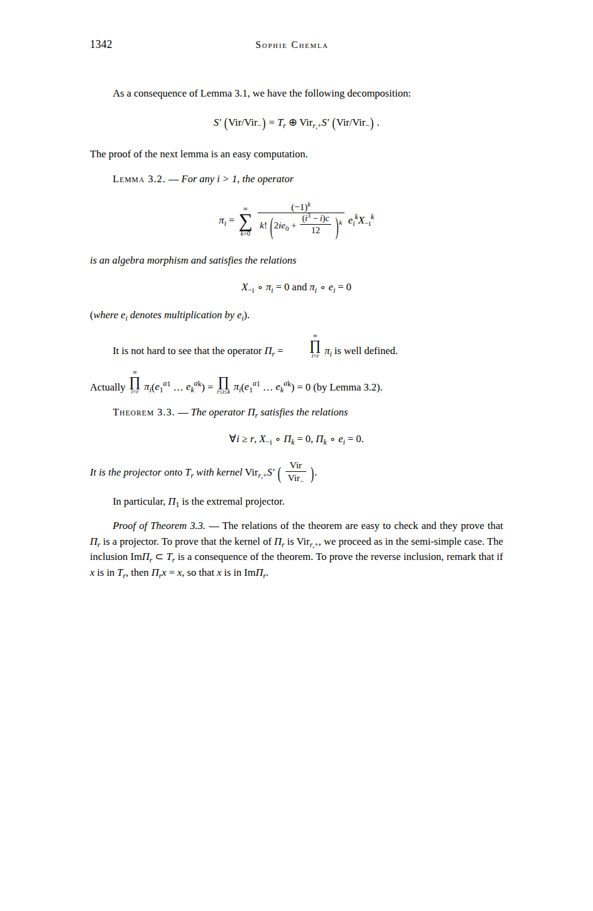1342 Sophie Chemla
As a consequence of Lemma 3.1, we have the following decomposition:
S′ (Vir/Vir−) = Tr ⊕ Virr,+S′ (Vir/Vir−) .
The proof of the next lemma is an easy computation.
Lemma 3.2. — For any i > 1, the operator
πi = ∞ ∑ k=0 (−1)k k! (2ie0 + (i3 − i)c 12 ) k eikX−ik
is an algebra morphism and satisfies the relations
X−i ∘ πi = 0 and πi ∘ ei = 0
(where ei denotes multiplication by ei).
It is not hard to see that the operator Πr = ∞ ∏ i=r πi is well defined.
Actually ∞ ∏ i=r πi(e1a1 … ekak) = ∏ r≤i≤k πi(e1a1 … ekak) = 0 (by Lemma 3.2).
Theorem 3.3. — The operator Πr satisfies the relations
∀i ≥ r, X−i ∘ Πk = 0, Πk ∘ ei = 0.
It is the projector onto Tr with kernel Virr,+S′ ( Vir Vir− ).
In particular, Π1 is the extremal projector.
Proof of Theorem 3.3. — The relations of the theorem are easy to check and they prove that Πr is a projector. To prove that the kernel of Πr is Virr,+, we proceed as in the semi-simple case. The inclusion Im Πr ⊂ Tr is a consequence of the theorem. To prove the reverse inclusion, remark that if x is in Tr, then Πrx = x, so that x is in Im Πr.